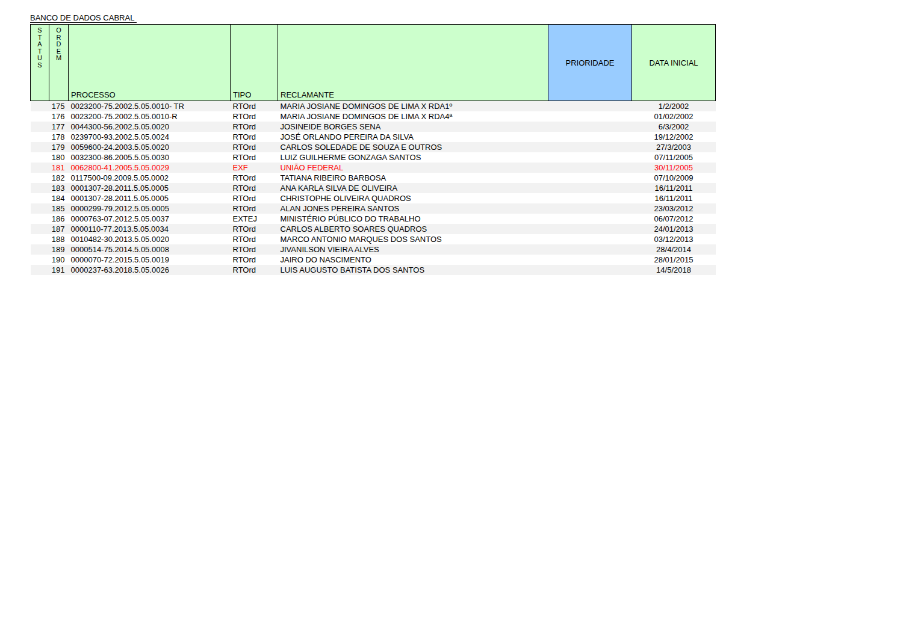BANCO DE DADOS CABRAL
| S T A T U S | O R D E M | PROCESSO | TIPO | RECLAMANTE | PRIORIDADE | DATA INICIAL |
| --- | --- | --- | --- | --- | --- | --- |
| | 175 | 0023200-75.2002.5.05.0010- TR | RTOrd | MARIA JOSIANE DOMINGOS DE LIMA X RDA1º | | 1/2/2002 |
| | 176 | 0023200-75.2002.5.05.0010-R | RTOrd | MARIA JOSIANE DOMINGOS DE LIMA X RDA4ª | | 01/02/2002 |
| | 177 | 0044300-56.2002.5.05.0020 | RTOrd | JOSINEIDE BORGES SENA | | 6/3/2002 |
| | 178 | 0239700-93.2002.5.05.0024 | RTOrd | JOSÉ ORLANDO PEREIRA DA SILVA | | 19/12/2002 |
| | 179 | 0059600-24.2003.5.05.0020 | RTOrd | CARLOS SOLEDADE DE SOUZA E OUTROS | | 27/3/2003 |
| | 180 | 0032300-86.2005.5.05.0030 | RTOrd | LUIZ GUILHERME GONZAGA SANTOS | | 07/11/2005 |
| | 181 | 0062800-41.2005.5.05.0029 | EXF | UNIÃO FEDERAL | | 30/11/2005 |
| | 182 | 0117500-09.2009.5.05.0002 | RTOrd | TATIANA RIBEIRO BARBOSA | | 07/10/2009 |
| | 183 | 0001307-28.2011.5.05.0005 | RTOrd | ANA KARLA SILVA DE OLIVEIRA | | 16/11/2011 |
| | 184 | 0001307-28.2011.5.05.0005 | RTOrd | CHRISTOPHE OLIVEIRA QUADROS | | 16/11/2011 |
| | 185 | 0000299-79.2012.5.05.0005 | RTOrd | ALAN JONES PEREIRA SANTOS | | 23/03/2012 |
| | 186 | 0000763-07.2012.5.05.0037 | EXTEJ | MINISTÉRIO PÚBLICO DO TRABALHO | | 06/07/2012 |
| | 187 | 0000110-77.2013.5.05.0034 | RTOrd | CARLOS ALBERTO SOARES QUADROS | | 24/01/2013 |
| | 188 | 0010482-30.2013.5.05.0020 | RTOrd | MARCO ANTONIO MARQUES DOS SANTOS | | 03/12/2013 |
| | 189 | 0000514-75.2014.5.05.0008 | RTOrd | JIVANILSON VIEIRA ALVES | | 28/4/2014 |
| | 190 | 0000070-72.2015.5.05.0019 | RTOrd | JAIRO DO NASCIMENTO | | 28/01/2015 |
| | 191 | 0000237-63.2018.5.05.0026 | RTOrd | LUIS AUGUSTO BATISTA DOS SANTOS | | 14/5/2018 |